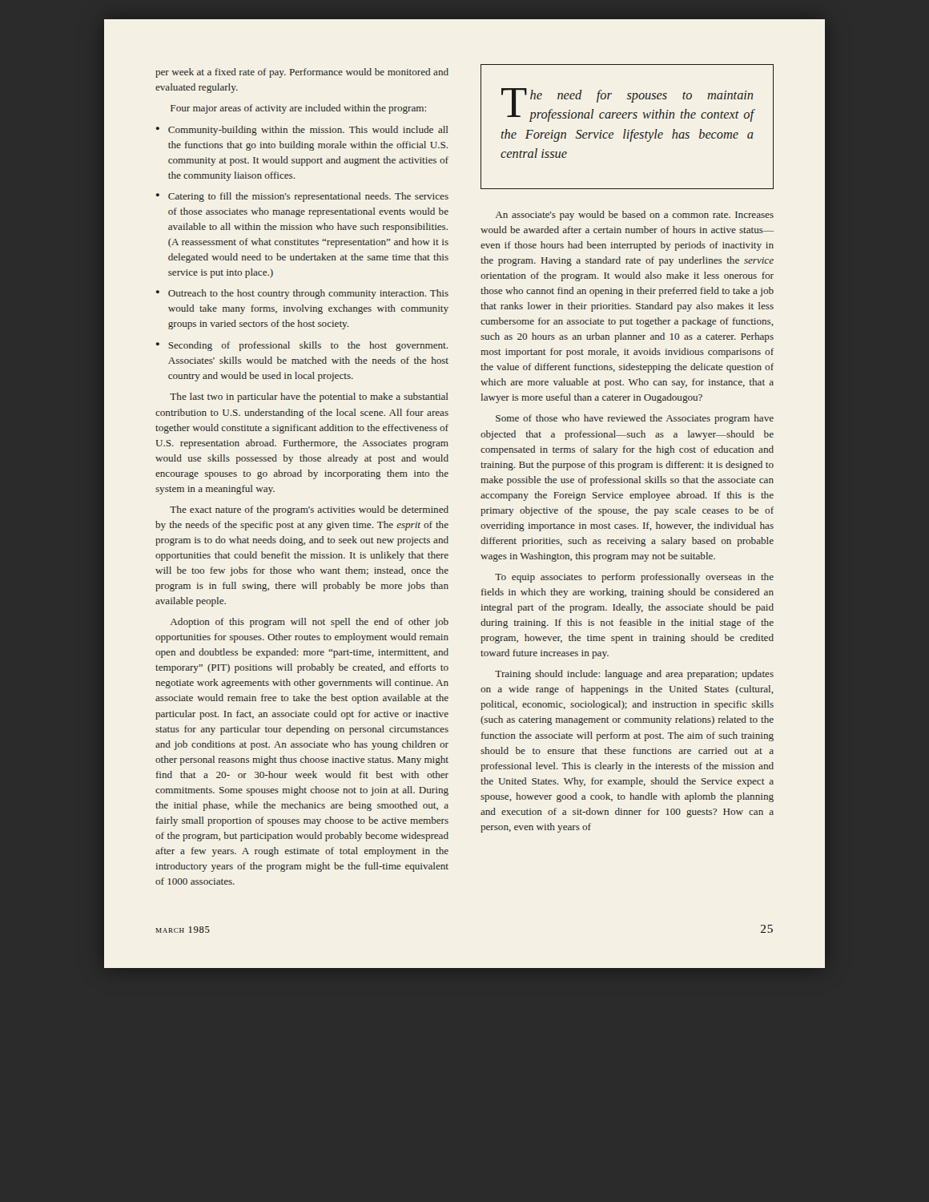per week at a fixed rate of pay. Performance would be monitored and evaluated regularly.
Four major areas of activity are included within the program:
Community-building within the mission. This would include all the functions that go into building morale within the official U.S. community at post. It would support and augment the activities of the community liaison offices.
Catering to fill the mission's representational needs. The services of those associates who manage representational events would be available to all within the mission who have such responsibilities. (A reassessment of what constitutes “representation” and how it is delegated would need to be undertaken at the same time that this service is put into place.)
Outreach to the host country through community interaction. This would take many forms, involving exchanges with community groups in varied sectors of the host society.
Seconding of professional skills to the host government. Associates' skills would be matched with the needs of the host country and would be used in local projects.
The last two in particular have the potential to make a substantial contribution to U.S. understanding of the local scene. All four areas together would constitute a significant addition to the effectiveness of U.S. representation abroad. Furthermore, the Associates program would use skills possessed by those already at post and would encourage spouses to go abroad by incorporating them into the system in a meaningful way.
The exact nature of the program's activities would be determined by the needs of the specific post at any given time. The esprit of the program is to do what needs doing, and to seek out new projects and opportunities that could benefit the mission. It is unlikely that there will be too few jobs for those who want them; instead, once the program is in full swing, there will probably be more jobs than available people.
Adoption of this program will not spell the end of other job opportunities for spouses. Other routes to employment would remain open and doubtless be expanded: more “part-time, intermittent, and temporary” (PIT) positions will probably be created, and efforts to negotiate work agreements with other governments will continue. An associate would remain free to take the best option available at the particular post. In fact, an associate could opt for active or inactive status for any particular tour depending on personal circumstances and job conditions at post. An associate who has young children or other personal reasons might thus choose inactive status. Many might find that a 20- or 30-hour week would fit best with other commitments. Some spouses might choose not to join at all. During the initial phase, while the mechanics are being smoothed out, a fairly small proportion of spouses may choose to be active members of the program, but participation would probably become widespread after a few years. A rough estimate of total employment in the introductory years of the program might be the full-time equivalent of 1000 associates.
The need for spouses to maintain professional careers within the context of the Foreign Service lifestyle has become a central issue
An associate's pay would be based on a common rate. Increases would be awarded after a certain number of hours in active status—even if those hours had been interrupted by periods of inactivity in the program. Having a standard rate of pay underlines the service orientation of the program. It would also make it less onerous for those who cannot find an opening in their preferred field to take a job that ranks lower in their priorities. Standard pay also makes it less cumbersome for an associate to put together a package of functions, such as 20 hours as an urban planner and 10 as a caterer. Perhaps most important for post morale, it avoids invidious comparisons of the value of different functions, sidestepping the delicate question of which are more valuable at post. Who can say, for instance, that a lawyer is more useful than a caterer in Ougadougou?
Some of those who have reviewed the Associates program have objected that a professional—such as a lawyer—should be compensated in terms of salary for the high cost of education and training. But the purpose of this program is different: it is designed to make possible the use of professional skills so that the associate can accompany the Foreign Service employee abroad. If this is the primary objective of the spouse, the pay scale ceases to be of overriding importance in most cases. If, however, the individual has different priorities, such as receiving a salary based on probable wages in Washington, this program may not be suitable.
To equip associates to perform professionally overseas in the fields in which they are working, training should be considered an integral part of the program. Ideally, the associate should be paid during training. If this is not feasible in the initial stage of the program, however, the time spent in training should be credited toward future increases in pay.
Training should include: language and area preparation; updates on a wide range of happenings in the United States (cultural, political, economic, sociological); and instruction in specific skills (such as catering management or community relations) related to the function the associate will perform at post. The aim of such training should be to ensure that these functions are carried out at a professional level. This is clearly in the interests of the mission and the United States. Why, for example, should the Service expect a spouse, however good a cook, to handle with aplomb the planning and execution of a sit-down dinner for 100 guests? How can a person, even with years of
MARCH 1985
25